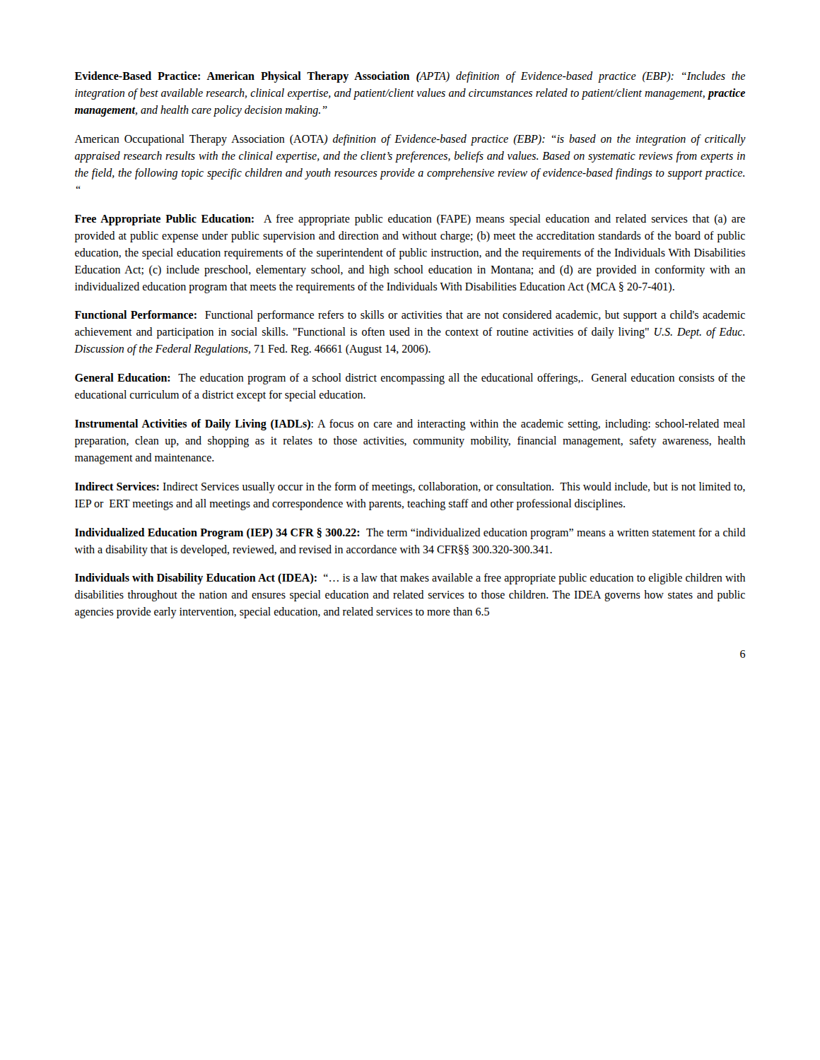Evidence-Based Practice: American Physical Therapy Association (APTA) definition of Evidence-based practice (EBP): “Includes the integration of best available research, clinical expertise, and patient/client values and circumstances related to patient/client management, practice management, and health care policy decision making.”
American Occupational Therapy Association (AOTA) definition of Evidence-based practice (EBP): “is based on the integration of critically appraised research results with the clinical expertise, and the client’s preferences, beliefs and values. Based on systematic reviews from experts in the field, the following topic specific children and youth resources provide a comprehensive review of evidence-based findings to support practice. “
Free Appropriate Public Education: A free appropriate public education (FAPE) means special education and related services that (a) are provided at public expense under public supervision and direction and without charge; (b) meet the accreditation standards of the board of public education, the special education requirements of the superintendent of public instruction, and the requirements of the Individuals With Disabilities Education Act; (c) include preschool, elementary school, and high school education in Montana; and (d) are provided in conformity with an individualized education program that meets the requirements of the Individuals With Disabilities Education Act (MCA § 20-7-401).
Functional Performance: Functional performance refers to skills or activities that are not considered academic, but support a child's academic achievement and participation in social skills. "Functional is often used in the context of routine activities of daily living" U.S. Dept. of Educ. Discussion of the Federal Regulations, 71 Fed. Reg. 46661 (August 14, 2006).
General Education: The education program of a school district encompassing all the educational offerings,. General education consists of the educational curriculum of a district except for special education.
Instrumental Activities of Daily Living (IADLs): A focus on care and interacting within the academic setting, including: school-related meal preparation, clean up, and shopping as it relates to those activities, community mobility, financial management, safety awareness, health management and maintenance.
Indirect Services: Indirect Services usually occur in the form of meetings, collaboration, or consultation. This would include, but is not limited to, IEP or ERT meetings and all meetings and correspondence with parents, teaching staff and other professional disciplines.
Individualized Education Program (IEP) 34 CFR § 300.22: The term “individualized education program” means a written statement for a child with a disability that is developed, reviewed, and revised in accordance with 34 CFR§§ 300.320-300.341.
Individuals with Disability Education Act (IDEA): “… is a law that makes available a free appropriate public education to eligible children with disabilities throughout the nation and ensures special education and related services to those children. The IDEA governs how states and public agencies provide early intervention, special education, and related services to more than 6.5
6